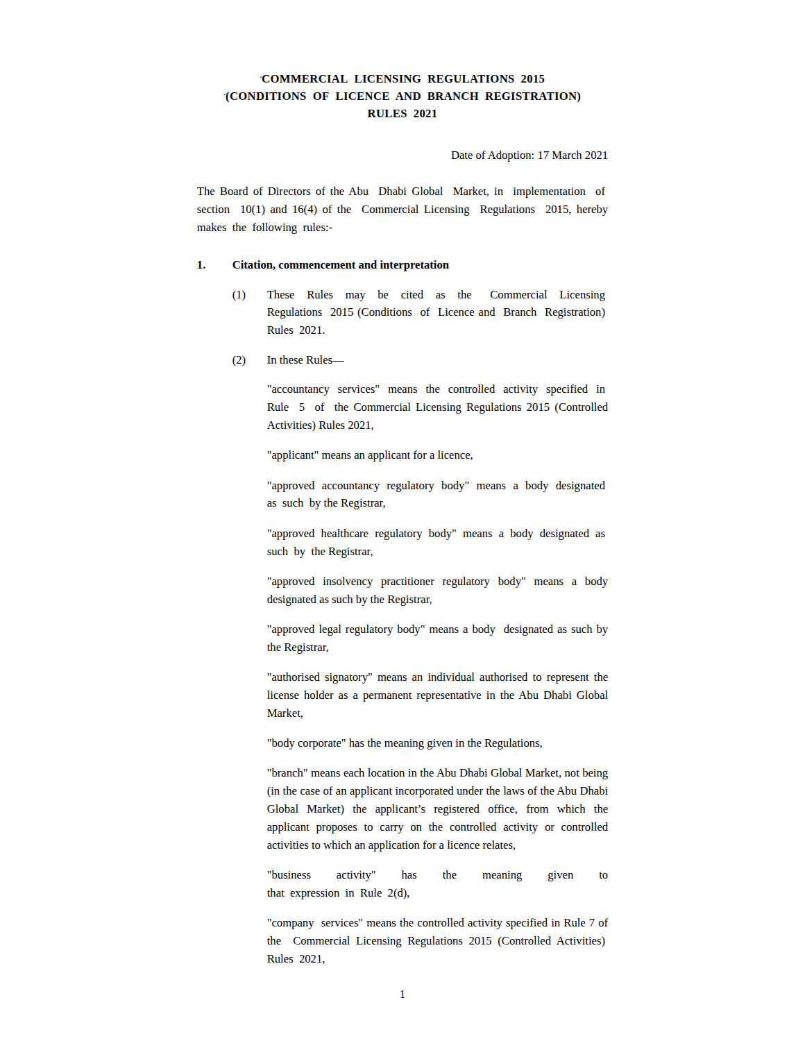. Commercial Licensing Regulations 2015 .(Conditions of Licence and Branch Registration) Rules 2021
Date of Adoption: 17 March 2021
The Board of Directors of the Abu Dhabi Global Market, in implementation of section 10(1) and 16(4) of the Commercial Licensing Regulations 2015, hereby makes the following rules:-
1.
Citation, commencement and interpretation
(1)
These Rules may be cited as the Commercial Licensing Regulations 2015 (Conditions of Licence and Branch Registration) Rules 2021.
(2)
In these Rules—
"accountancy services" means the controlled activity specified in Rule 5 of the Commercial Licensing Regulations 2015 (Controlled Activities) Rules 2021,
"applicant" means an applicant for a licence,
"approved accountancy regulatory body" means a body designated as such by the Registrar,
"approved healthcare regulatory body" means a body designated as such by the Registrar,
"approved insolvency practitioner regulatory body" means a body designated as such by the Registrar,
"approved legal regulatory body" means a body designated as such by the Registrar,
"authorised signatory" means an individual authorised to represent the license holder as a permanent representative in the Abu Dhabi Global Market,
"body corporate" has the meaning given in the Regulations,
"branch" means each location in the Abu Dhabi Global Market, not being (in the case of an applicant incorporated under the laws of the Abu Dhabi Global Market) the applicant’s registered office, from which the applicant proposes to carry on the controlled activity or controlled activities to which an application for a licence relates,
"business activity" has the meaning given to that expression in Rule 2(d),
"company services" means the controlled activity specified in Rule 7 of the Commercial Licensing Regulations 2015 (Controlled Activities) Rules 2021,
1